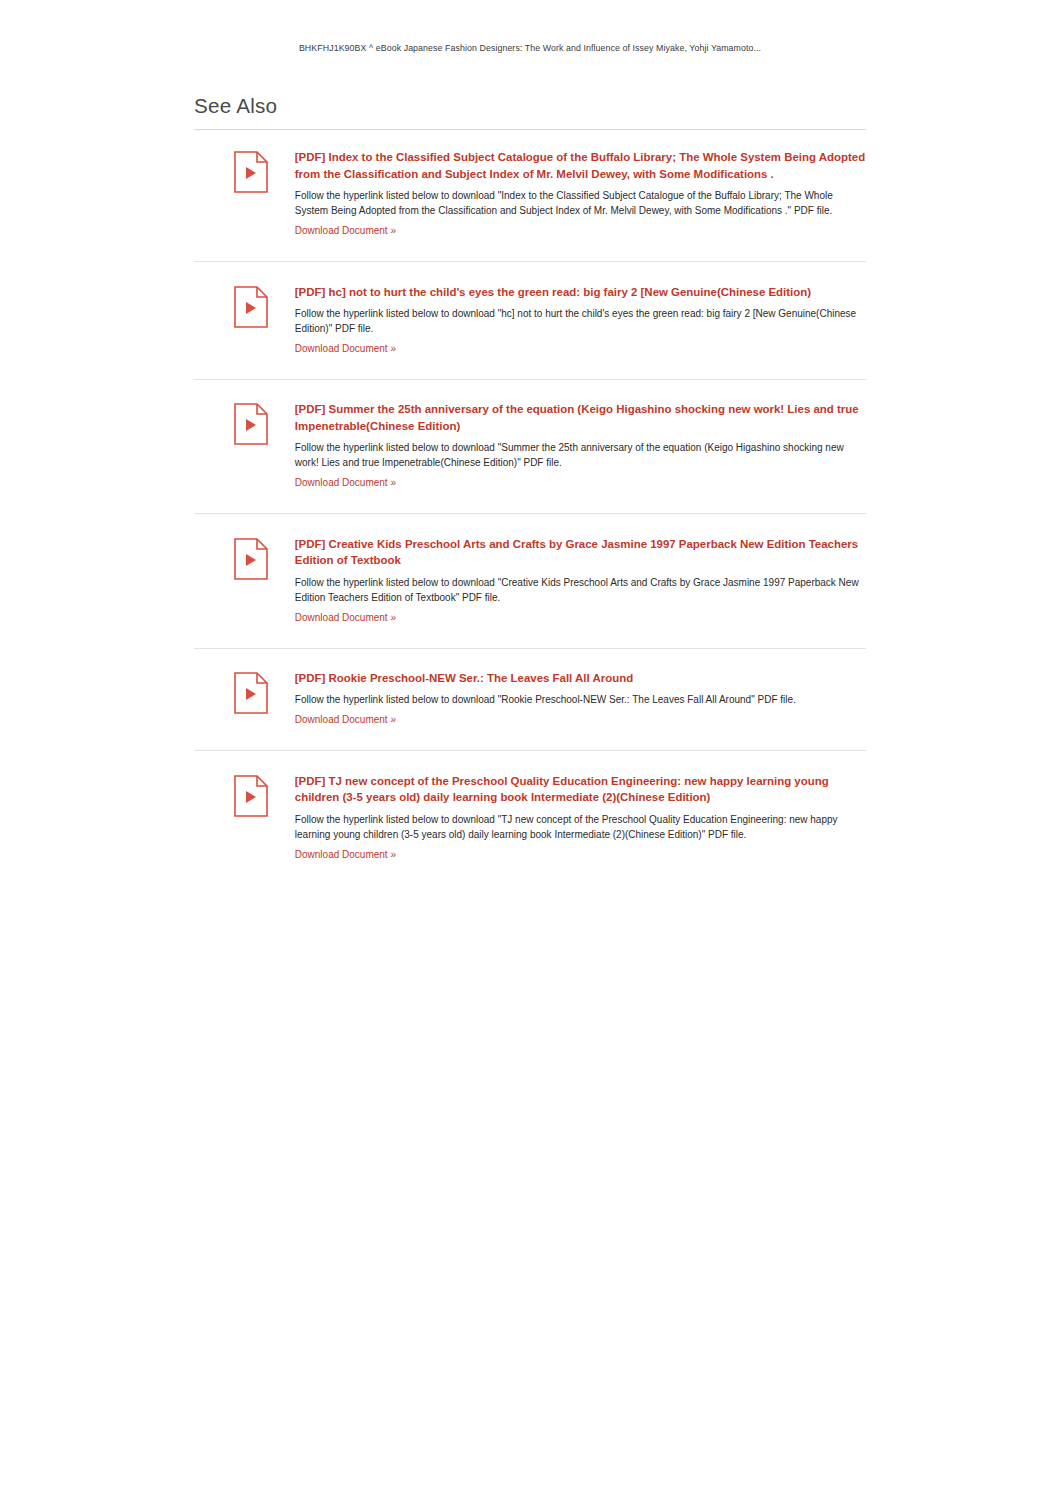BHKFHJ1K90BX ^ eBook Japanese Fashion Designers: The Work and Influence of Issey Miyake, Yohji Yamamoto...
See Also
[PDF] Index to the Classified Subject Catalogue of the Buffalo Library; The Whole System Being Adopted from the Classification and Subject Index of Mr. Melvil Dewey, with Some Modifications .
Follow the hyperlink listed below to download "Index to the Classified Subject Catalogue of the Buffalo Library; The Whole System Being Adopted from the Classification and Subject Index of Mr. Melvil Dewey, with Some Modifications ." PDF file.
Download Document »
[PDF] hc] not to hurt the child's eyes the green read: big fairy 2 [New Genuine(Chinese Edition)
Follow the hyperlink listed below to download "hc] not to hurt the child's eyes the green read: big fairy 2 [New Genuine(Chinese Edition)" PDF file.
Download Document »
[PDF] Summer the 25th anniversary of the equation (Keigo Higashino shocking new work! Lies and true Impenetrable(Chinese Edition)
Follow the hyperlink listed below to download "Summer the 25th anniversary of the equation (Keigo Higashino shocking new work! Lies and true Impenetrable(Chinese Edition)" PDF file.
Download Document »
[PDF] Creative Kids Preschool Arts and Crafts by Grace Jasmine 1997 Paperback New Edition Teachers Edition of Textbook
Follow the hyperlink listed below to download "Creative Kids Preschool Arts and Crafts by Grace Jasmine 1997 Paperback New Edition Teachers Edition of Textbook" PDF file.
Download Document »
[PDF] Rookie Preschool-NEW Ser.: The Leaves Fall All Around
Follow the hyperlink listed below to download "Rookie Preschool-NEW Ser.: The Leaves Fall All Around" PDF file.
Download Document »
[PDF] TJ new concept of the Preschool Quality Education Engineering: new happy learning young children (3-5 years old) daily learning book Intermediate (2)(Chinese Edition)
Follow the hyperlink listed below to download "TJ new concept of the Preschool Quality Education Engineering: new happy learning young children (3-5 years old) daily learning book Intermediate (2)(Chinese Edition)" PDF file.
Download Document »